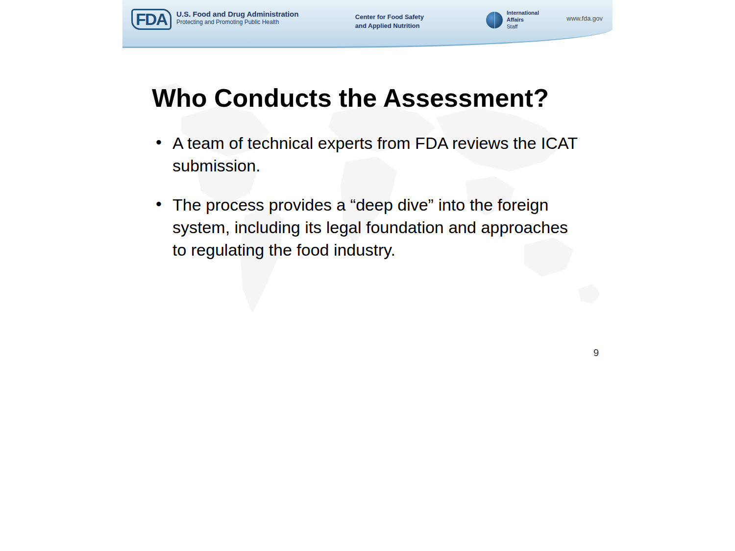FDA
U.S. Food and Drug Administration
Protecting and Promoting Public Health
Center for Food Safety
and Applied Nutrition
International
Affairs
Staff
www.fda.gov
Who Conducts the Assessment?
A team of technical experts from FDA reviews the ICAT submission.
The process provides a “deep dive” into the foreign system, including its legal foundation and approaches to regulating the food industry.
9